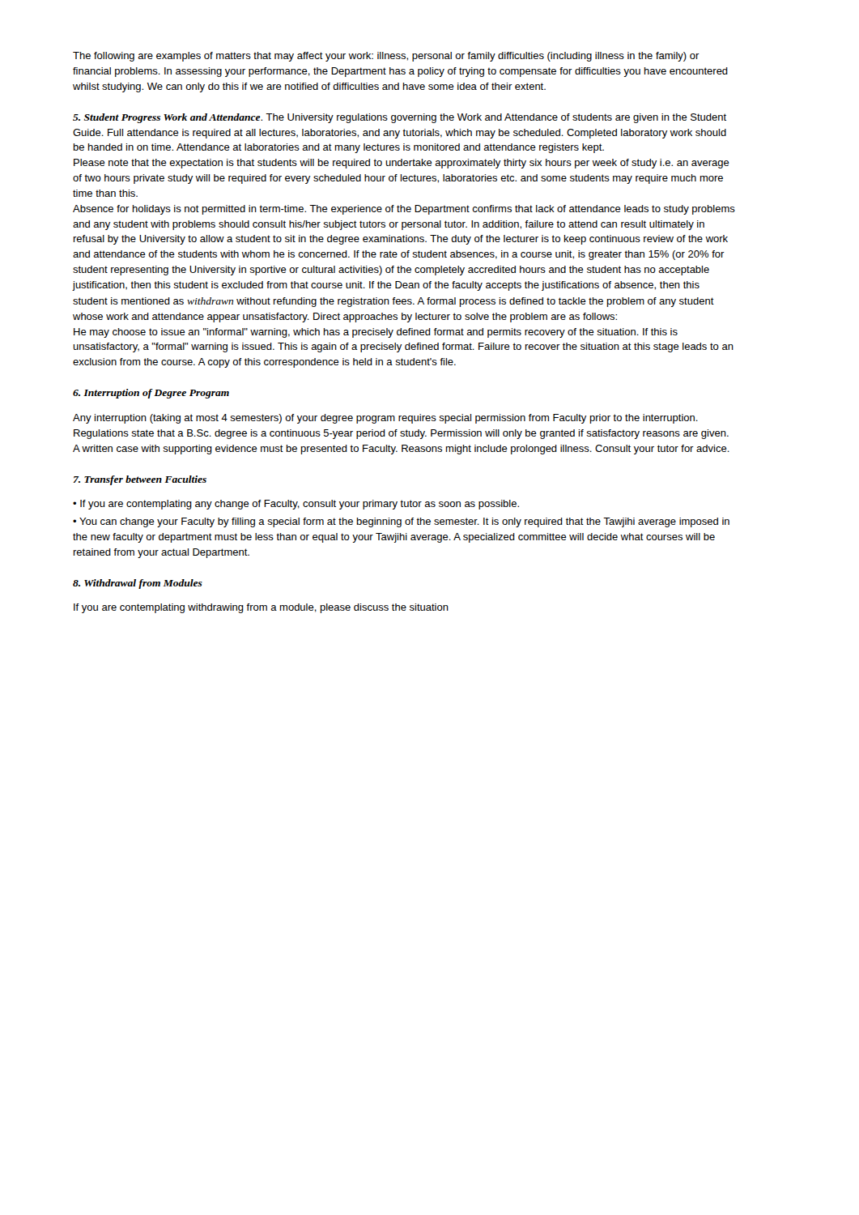The following are examples of matters that may affect your work: illness, personal or family difficulties (including illness in the family) or financial problems. In assessing your performance, the Department has a policy of trying to compensate for difficulties you have encountered whilst studying. We can only do this if we are notified of difficulties and have some idea of their extent.
5. Student Progress Work and Attendance. The University regulations governing the Work and Attendance of students are given in the Student Guide. Full attendance is required at all lectures, laboratories, and any tutorials, which may be scheduled. Completed laboratory work should be handed in on time. Attendance at laboratories and at many lectures is monitored and attendance registers kept.
Please note that the expectation is that students will be required to undertake approximately thirty six hours per week of study i.e. an average of two hours private study will be required for every scheduled hour of lectures, laboratories etc. and some students may require much more time than this.
Absence for holidays is not permitted in term-time. The experience of the Department confirms that lack of attendance leads to study problems and any student with problems should consult his/her subject tutors or personal tutor. In addition, failure to attend can result ultimately in refusal by the University to allow a student to sit in the degree examinations. The duty of the lecturer is to keep continuous review of the work and attendance of the students with whom he is concerned. If the rate of student absences, in a course unit, is greater than 15% (or 20% for student representing the University in sportive or cultural activities) of the completely accredited hours and the student has no acceptable justification, then this student is excluded from that course unit. If the Dean of the faculty accepts the justifications of absence, then this student is mentioned as withdrawn without refunding the registration fees. A formal process is defined to tackle the problem of any student whose work and attendance appear unsatisfactory. Direct approaches by lecturer to solve the problem are as follows:
He may choose to issue an "informal" warning, which has a precisely defined format and permits recovery of the situation. If this is unsatisfactory, a "formal" warning is issued. This is again of a precisely defined format. Failure to recover the situation at this stage leads to an exclusion from the course. A copy of this correspondence is held in a student's file.
6. Interruption of Degree Program
Any interruption (taking at most 4 semesters) of your degree program requires special permission from Faculty prior to the interruption. Regulations state that a B.Sc. degree is a continuous 5-year period of study. Permission will only be granted if satisfactory reasons are given. A written case with supporting evidence must be presented to Faculty. Reasons might include prolonged illness. Consult your tutor for advice.
7. Transfer between Faculties
• If you are contemplating any change of Faculty, consult your primary tutor as soon as possible.
• You can change your Faculty by filling a special form at the beginning of the semester. It is only required that the Tawjihi average imposed in the new faculty or department must be less than or equal to your Tawjihi average. A specialized committee will decide what courses will be retained from your actual Department.
8. Withdrawal from Modules
If you are contemplating withdrawing from a module, please discuss the situation